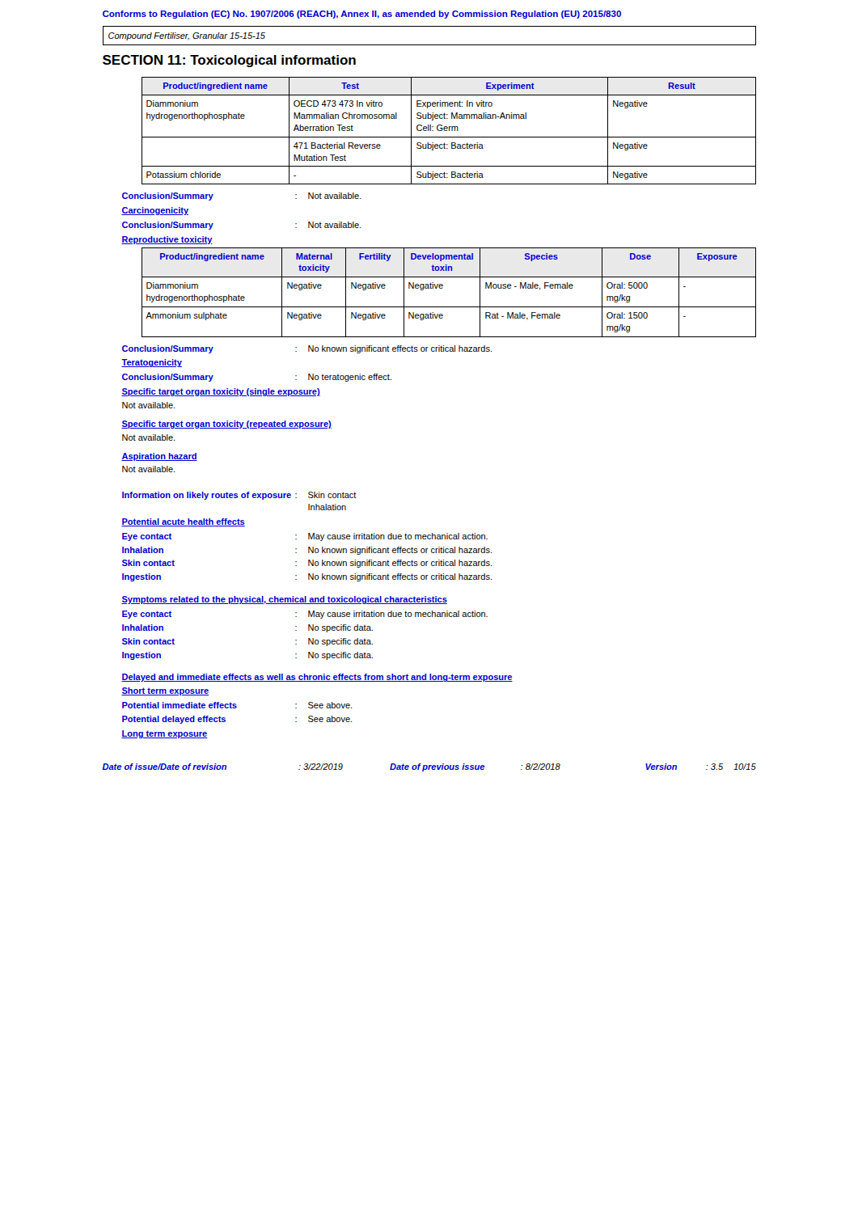Conforms to Regulation (EC) No. 1907/2006 (REACH), Annex II, as amended by Commission Regulation (EU) 2015/830
Compound Fertiliser, Granular 15-15-15
SECTION 11: Toxicological information
| Product/ingredient name | Test | Experiment | Result |
| --- | --- | --- | --- |
| Diammonium hydrogenorthophosphate | OECD 473 473 In vitro Mammalian Chromosomal Aberration Test | Experiment: In vitro Subject: Mammalian-Animal Cell: Germ | Negative |
| | 471 Bacterial Reverse Mutation Test | Subject: Bacteria | Negative |
| Potassium chloride | - | Subject: Bacteria | Negative |
| Conclusion/Summary | : | Not available. |
Carcinogenicity
| Conclusion/Summary | : | Not available. |
Reproductive toxicity
| Product/ingredient name | Maternal toxicity | Fertility | Developmental toxin | Species | Dose | Exposure |
| --- | --- | --- | --- | --- | --- | --- |
| Diammonium hydrogenorthophosphate | Negative | Negative | Negative | Mouse - Male, Female | Oral: 5000 mg/kg | - |
| Ammonium sulphate | Negative | Negative | Negative | Rat - Male, Female | Oral: 1500 mg/kg | - |
| Conclusion/Summary | : | No known significant effects or critical hazards. |
Teratogenicity
| Conclusion/Summary | : | No teratogenic effect. |
Specific target organ toxicity (single exposure)
Not available.
Specific target organ toxicity (repeated exposure)
Not available.
Aspiration hazard
Not available.
| Information on likely routes of exposure | : | Skin contact Inhalation |
Potential acute health effects
| Eye contact | : | May cause irritation due to mechanical action. |
| Inhalation | : | No known significant effects or critical hazards. |
| Skin contact | : | No known significant effects or critical hazards. |
| Ingestion | : | No known significant effects or critical hazards. |
Symptoms related to the physical, chemical and toxicological characteristics
| Eye contact | : | May cause irritation due to mechanical action. |
| Inhalation | : | No specific data. |
| Skin contact | : | No specific data. |
| Ingestion | : | No specific data. |
Delayed and immediate effects as well as chronic effects from short and long-term exposure
Short term exposure
| Potential immediate effects | : | See above. |
| Potential delayed effects | : | See above. |
Long term exposure
| Date of issue/Date of revision | : 3/22/2019 | Date of previous issue | : 8/2/2018 | Version | : 3.5 | 10/15 |